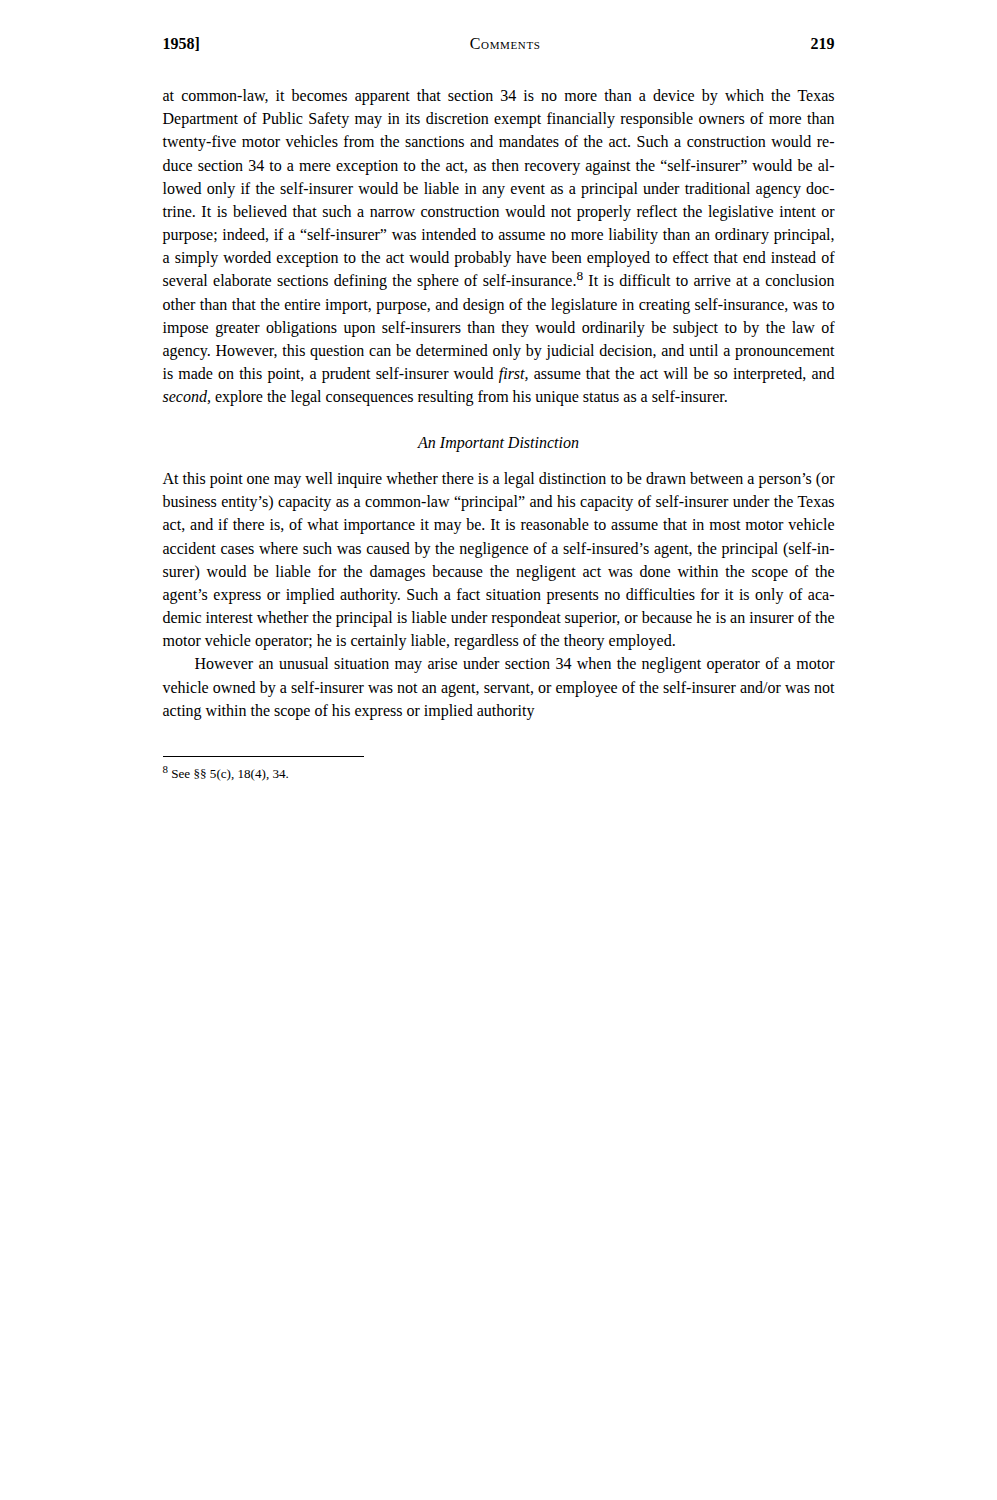1958] Comments 219
at common-law, it becomes apparent that section 34 is no more than a device by which the Texas Department of Public Safety may in its discretion exempt financially responsible owners of more than twenty-five motor vehicles from the sanctions and mandates of the act. Such a construction would reduce section 34 to a mere exception to the act, as then recovery against the “self-insurer” would be allowed only if the self-insurer would be liable in any event as a principal under traditional agency doctrine. It is believed that such a narrow construction would not properly reflect the legislative intent or purpose; indeed, if a “self-insurer” was intended to assume no more liability than an ordinary principal, a simply worded exception to the act would probably have been employed to effect that end instead of several elaborate sections defining the sphere of self-insurance.8 It is difficult to arrive at a conclusion other than that the entire import, purpose, and design of the legislature in creating self-insurance, was to impose greater obligations upon self-insurers than they would ordinarily be subject to by the law of agency. However, this question can be determined only by judicial decision, and until a pronouncement is made on this point, a prudent self-insurer would first, assume that the act will be so interpreted, and second, explore the legal consequences resulting from his unique status as a self-insurer.
An Important Distinction
At this point one may well inquire whether there is a legal distinction to be drawn between a person’s (or business entity’s) capacity as a common-law “principal” and his capacity of self-insurer under the Texas act, and if there is, of what importance it may be. It is reasonable to assume that in most motor vehicle accident cases where such was caused by the negligence of a self-insured’s agent, the principal (self-insurer) would be liable for the damages because the negligent act was done within the scope of the agent’s express or implied authority. Such a fact situation presents no difficulties for it is only of academic interest whether the principal is liable under respondeat superior, or because he is an insurer of the motor vehicle operator; he is certainly liable, regardless of the theory employed.
However an unusual situation may arise under section 34 when the negligent operator of a motor vehicle owned by a self-insurer was not an agent, servant, or employee of the self-insurer and/or was not acting within the scope of his express or implied authority
8 See §§ 5(c), 18(4), 34.